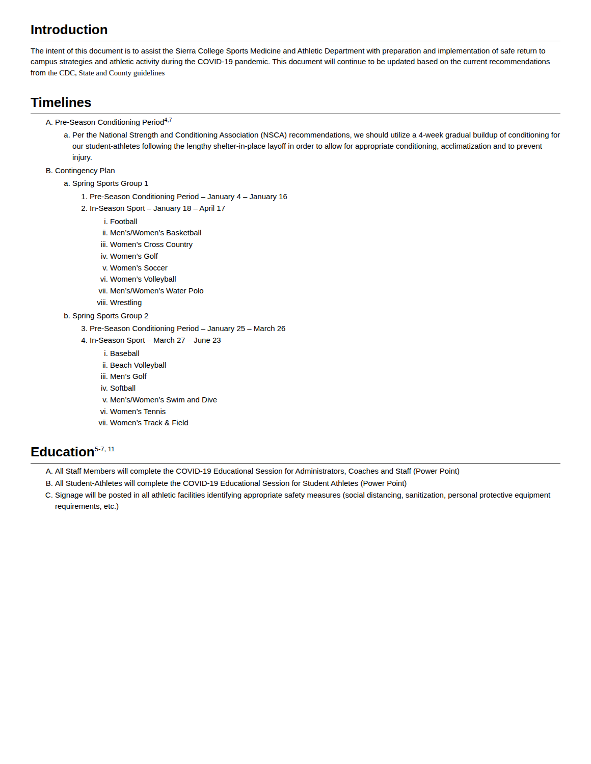Introduction
The intent of this document is to assist the Sierra College Sports Medicine and Athletic Department with preparation and implementation of safe return to campus strategies and athletic activity during the COVID-19 pandemic. This document will continue to be updated based on the current recommendations from the CDC, State and County guidelines
Timelines
Pre-Season Conditioning Period4,7
Per the National Strength and Conditioning Association (NSCA) recommendations, we should utilize a 4-week gradual buildup of conditioning for our student-athletes following the lengthy shelter-in-place layoff in order to allow for appropriate conditioning, acclimatization and to prevent injury.
Contingency Plan
Spring Sports Group 1
Pre-Season Conditioning Period – January 4 – January 16
In-Season Sport – January 18 – April 17
Football
Men’s/Women’s Basketball
Women’s Cross Country
Women’s Golf
Women’s Soccer
Women’s Volleyball
Men’s/Women’s Water Polo
Wrestling
Spring Sports Group 2
Pre-Season Conditioning Period – January 25 – March 26
In-Season Sport – March 27 – June 23
Baseball
Beach Volleyball
Men’s Golf
Softball
Men’s/Women’s Swim and Dive
Women’s Tennis
Women’s Track & Field
Education5-7, 11
All Staff Members will complete the COVID-19 Educational Session for Administrators, Coaches and Staff (Power Point)
All Student-Athletes will complete the COVID-19 Educational Session for Student Athletes (Power Point)
Signage will be posted in all athletic facilities identifying appropriate safety measures (social distancing, sanitization, personal protective equipment requirements, etc.)